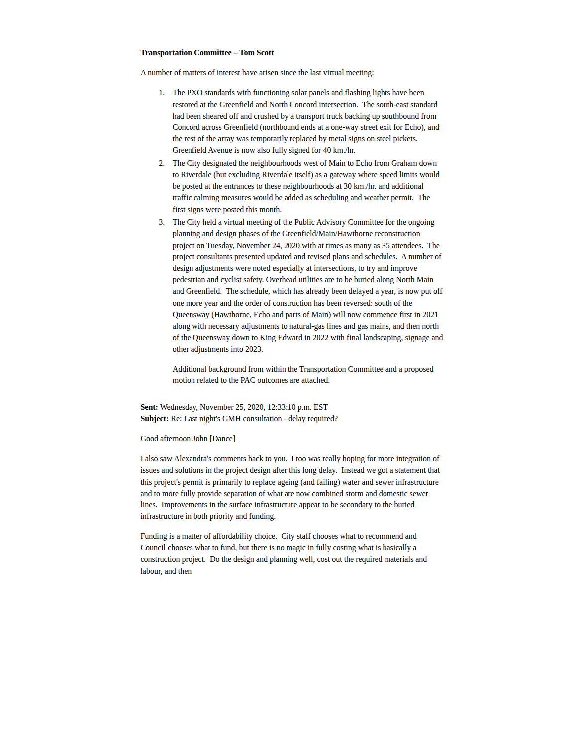Transportation Committee – Tom Scott
A number of matters of interest have arisen since the last virtual meeting:
The PXO standards with functioning solar panels and flashing lights have been restored at the Greenfield and North Concord intersection. The south-east standard had been sheared off and crushed by a transport truck backing up southbound from Concord across Greenfield (northbound ends at a one-way street exit for Echo), and the rest of the array was temporarily replaced by metal signs on steel pickets. Greenfield Avenue is now also fully signed for 40 km./hr.
The City designated the neighbourhoods west of Main to Echo from Graham down to Riverdale (but excluding Riverdale itself) as a gateway where speed limits would be posted at the entrances to these neighbourhoods at 30 km./hr. and additional traffic calming measures would be added as scheduling and weather permit. The first signs were posted this month.
The City held a virtual meeting of the Public Advisory Committee for the ongoing planning and design phases of the Greenfield/Main/Hawthorne reconstruction project on Tuesday, November 24, 2020 with at times as many as 35 attendees. The project consultants presented updated and revised plans and schedules. A number of design adjustments were noted especially at intersections, to try and improve pedestrian and cyclist safety. Overhead utilities are to be buried along North Main and Greenfield. The schedule, which has already been delayed a year, is now put off one more year and the order of construction has been reversed: south of the Queensway (Hawthorne, Echo and parts of Main) will now commence first in 2021 along with necessary adjustments to natural-gas lines and gas mains, and then north of the Queensway down to King Edward in 2022 with final landscaping, signage and other adjustments into 2023.
Additional background from within the Transportation Committee and a proposed motion related to the PAC outcomes are attached.
Sent: Wednesday, November 25, 2020, 12:33:10 p.m. EST
Subject: Re: Last night's GMH consultation - delay required?
Good afternoon John [Dance]
I also saw Alexandra's comments back to you. I too was really hoping for more integration of issues and solutions in the project design after this long delay. Instead we got a statement that this project's permit is primarily to replace ageing (and failing) water and sewer infrastructure and to more fully provide separation of what are now combined storm and domestic sewer lines. Improvements in the surface infrastructure appear to be secondary to the buried infrastructure in both priority and funding.
Funding is a matter of affordability choice. City staff chooses what to recommend and Council chooses what to fund, but there is no magic in fully costing what is basically a construction project. Do the design and planning well, cost out the required materials and labour, and then